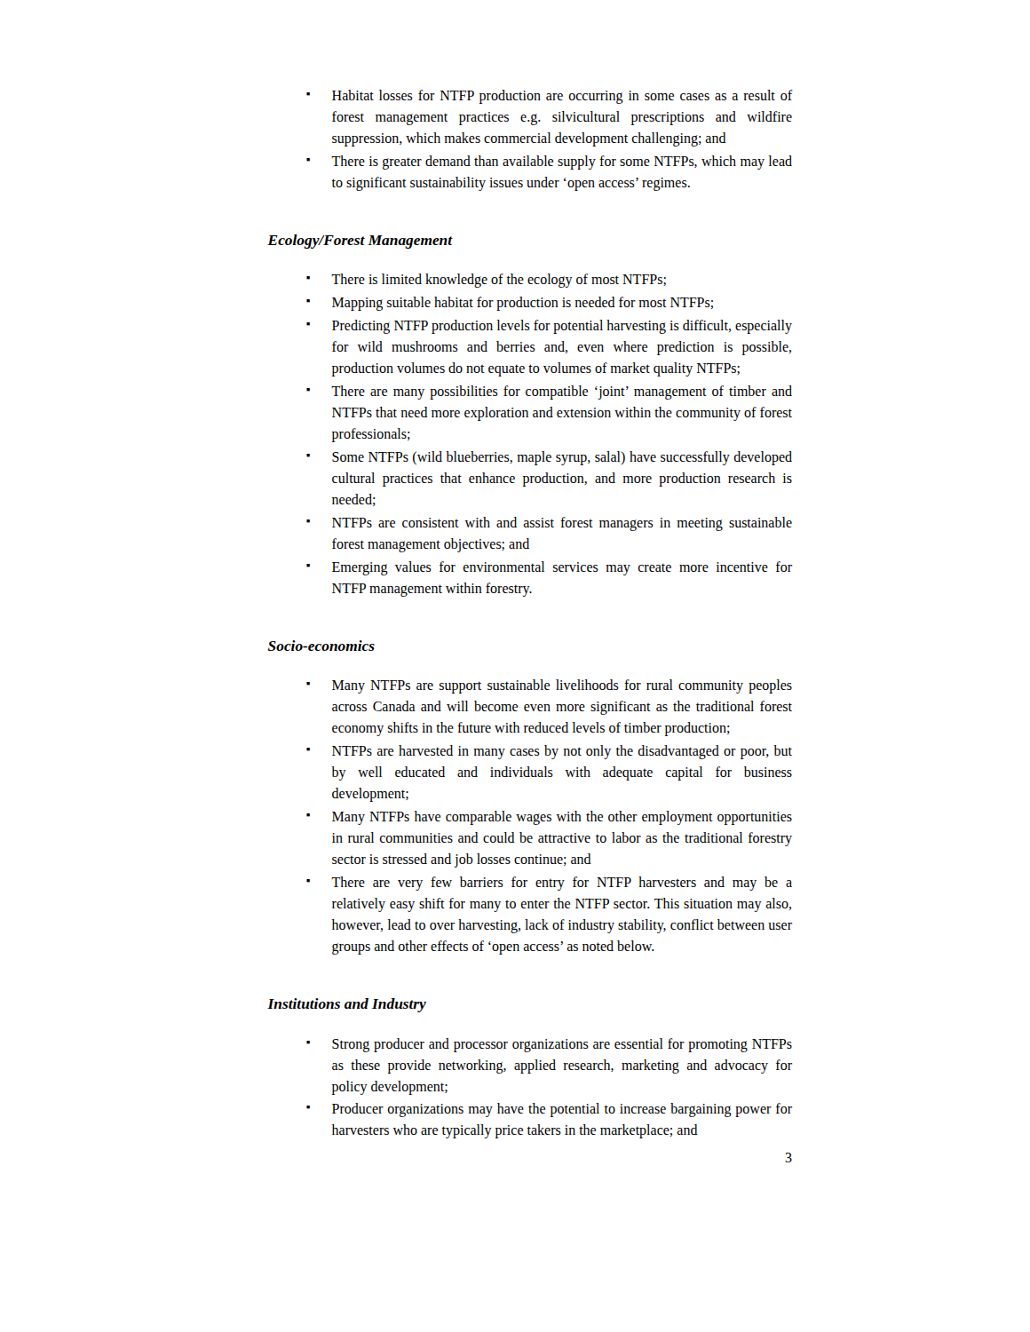Habitat losses for NTFP production are occurring in some cases as a result of forest management practices e.g. silvicultural prescriptions and wildfire suppression, which makes commercial development challenging; and
There is greater demand than available supply for some NTFPs, which may lead to significant sustainability issues under ‘open access’ regimes.
Ecology/Forest Management
There is limited knowledge of the ecology of most NTFPs;
Mapping suitable habitat for production is needed for most NTFPs;
Predicting NTFP production levels for potential harvesting is difficult, especially for wild mushrooms and berries and, even where prediction is possible, production volumes do not equate to volumes of market quality NTFPs;
There are many possibilities for compatible ‘joint’ management of timber and NTFPs that need more exploration and extension within the community of forest professionals;
Some NTFPs (wild blueberries, maple syrup, salal) have successfully developed cultural practices that enhance production, and more production research is needed;
NTFPs are consistent with and assist forest managers in meeting sustainable forest management objectives; and
Emerging values for environmental services may create more incentive for NTFP management within forestry.
Socio-economics
Many NTFPs are support sustainable livelihoods for rural community peoples across Canada and will become even more significant as the traditional forest economy shifts in the future with reduced levels of timber production;
NTFPs are harvested in many cases by not only the disadvantaged or poor, but by well educated and individuals with adequate capital for business development;
Many NTFPs have comparable wages with the other employment opportunities in rural communities and could be attractive to labor as the traditional forestry sector is stressed and job losses continue; and
There are very few barriers for entry for NTFP harvesters and may be a relatively easy shift for many to enter the NTFP sector. This situation may also, however, lead to over harvesting, lack of industry stability, conflict between user groups and other effects of ‘open access’ as noted below.
Institutions and Industry
Strong producer and processor organizations are essential for promoting NTFPs as these provide networking, applied research, marketing and advocacy for policy development;
Producer organizations may have the potential to increase bargaining power for harvesters who are typically price takers in the marketplace; and
3